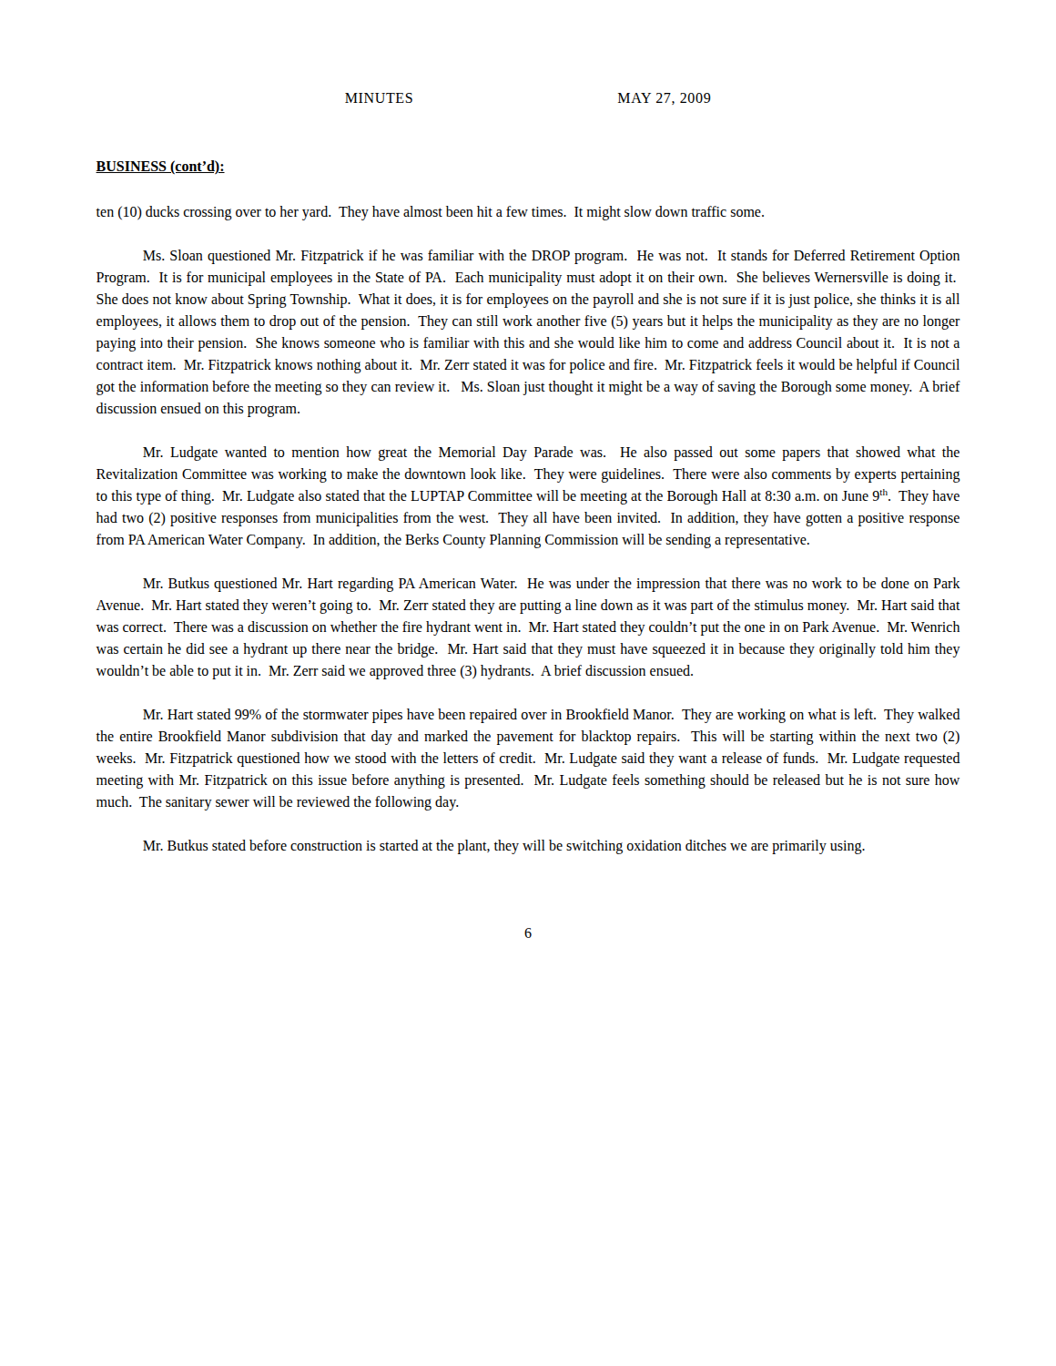MINUTES MAY 27, 2009
BUSINESS (cont’d):
ten (10) ducks crossing over to her yard. They have almost been hit a few times. It might slow down traffic some.
Ms. Sloan questioned Mr. Fitzpatrick if he was familiar with the DROP program. He was not. It stands for Deferred Retirement Option Program. It is for municipal employees in the State of PA. Each municipality must adopt it on their own. She believes Wernersville is doing it. She does not know about Spring Township. What it does, it is for employees on the payroll and she is not sure if it is just police, she thinks it is all employees, it allows them to drop out of the pension. They can still work another five (5) years but it helps the municipality as they are no longer paying into their pension. She knows someone who is familiar with this and she would like him to come and address Council about it. It is not a contract item. Mr. Fitzpatrick knows nothing about it. Mr. Zerr stated it was for police and fire. Mr. Fitzpatrick feels it would be helpful if Council got the information before the meeting so they can review it. Ms. Sloan just thought it might be a way of saving the Borough some money. A brief discussion ensued on this program.
Mr. Ludgate wanted to mention how great the Memorial Day Parade was. He also passed out some papers that showed what the Revitalization Committee was working to make the downtown look like. They were guidelines. There were also comments by experts pertaining to this type of thing. Mr. Ludgate also stated that the LUPTAP Committee will be meeting at the Borough Hall at 8:30 a.m. on June 9th. They have had two (2) positive responses from municipalities from the west. They all have been invited. In addition, they have gotten a positive response from PA American Water Company. In addition, the Berks County Planning Commission will be sending a representative.
Mr. Butkus questioned Mr. Hart regarding PA American Water. He was under the impression that there was no work to be done on Park Avenue. Mr. Hart stated they weren’t going to. Mr. Zerr stated they are putting a line down as it was part of the stimulus money. Mr. Hart said that was correct. There was a discussion on whether the fire hydrant went in. Mr. Hart stated they couldn’t put the one in on Park Avenue. Mr. Wenrich was certain he did see a hydrant up there near the bridge. Mr. Hart said that they must have squeezed it in because they originally told him they wouldn’t be able to put it in. Mr. Zerr said we approved three (3) hydrants. A brief discussion ensued.
Mr. Hart stated 99% of the stormwater pipes have been repaired over in Brookfield Manor. They are working on what is left. They walked the entire Brookfield Manor subdivision that day and marked the pavement for blacktop repairs. This will be starting within the next two (2) weeks. Mr. Fitzpatrick questioned how we stood with the letters of credit. Mr. Ludgate said they want a release of funds. Mr. Ludgate requested meeting with Mr. Fitzpatrick on this issue before anything is presented. Mr. Ludgate feels something should be released but he is not sure how much. The sanitary sewer will be reviewed the following day.
Mr. Butkus stated before construction is started at the plant, they will be switching oxidation ditches we are primarily using.
6